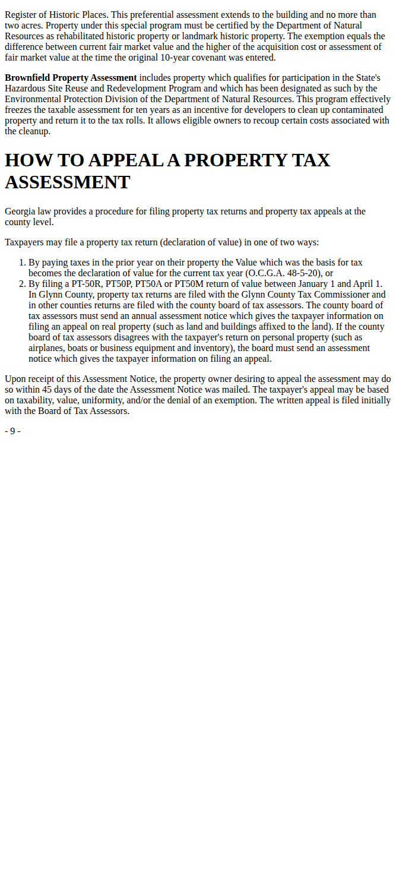Register of Historic Places. This preferential assessment extends to the building and no more than two acres. Property under this special program must be certified by the Department of Natural Resources as rehabilitated historic property or landmark historic property. The exemption equals the difference between current fair market value and the higher of the acquisition cost or assessment of fair market value at the time the original 10-year covenant was entered.
Brownfield Property Assessment includes property which qualifies for participation in the State's Hazardous Site Reuse and Redevelopment Program and which has been designated as such by the Environmental Protection Division of the Department of Natural Resources. This program effectively freezes the taxable assessment for ten years as an incentive for developers to clean up contaminated property and return it to the tax rolls. It allows eligible owners to recoup certain costs associated with the cleanup.
HOW TO APPEAL A PROPERTY TAX ASSESSMENT
Georgia law provides a procedure for filing property tax returns and property tax appeals at the county level.
Taxpayers may file a property tax return (declaration of value) in one of two ways:
By paying taxes in the prior year on their property the Value which was the basis for tax becomes the declaration of value for the current tax year (O.C.G.A. 48-5-20), or
By filing a PT-50R, PT50P, PT50A or PT50M return of value between January 1 and April 1. In Glynn County, property tax returns are filed with the Glynn County Tax Commissioner and in other counties returns are filed with the county board of tax assessors. The county board of tax assessors must send an annual assessment notice which gives the taxpayer information on filing an appeal on real property (such as land and buildings affixed to the land). If the county board of tax assessors disagrees with the taxpayer's return on personal property (such as airplanes, boats or business equipment and inventory), the board must send an assessment notice which gives the taxpayer information on filing an appeal.
Upon receipt of this Assessment Notice, the property owner desiring to appeal the assessment may do so within 45 days of the date the Assessment Notice was mailed. The taxpayer's appeal may be based on taxability, value, uniformity, and/or the denial of an exemption. The written appeal is filed initially with the Board of Tax Assessors.
- 9 -